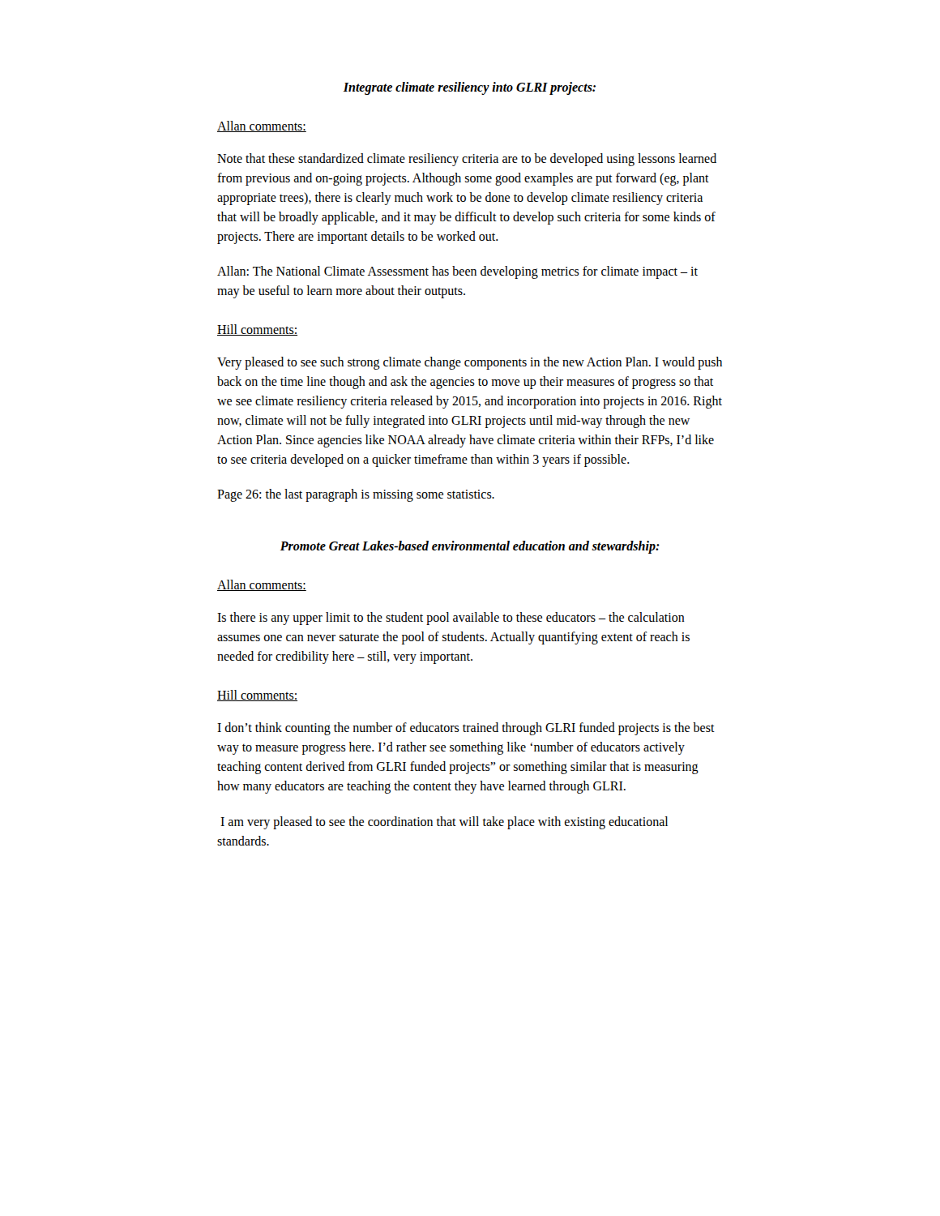Integrate climate resiliency into GLRI projects:
Allan comments:
Note that these standardized climate resiliency criteria are to be developed using lessons learned from previous and on-going projects. Although some good examples are put forward (eg, plant appropriate trees), there is clearly much work to be done to develop climate resiliency criteria that will be broadly applicable, and it may be difficult to develop such criteria for some kinds of projects. There are important details to be worked out.
Allan: The National Climate Assessment has been developing metrics for climate impact – it may be useful to learn more about their outputs.
Hill comments:
Very pleased to see such strong climate change components in the new Action Plan. I would push back on the time line though and ask the agencies to move up their measures of progress so that we see climate resiliency criteria released by 2015, and incorporation into projects in 2016. Right now, climate will not be fully integrated into GLRI projects until mid-way through the new Action Plan. Since agencies like NOAA already have climate criteria within their RFPs, I’d like to see criteria developed on a quicker timeframe than within 3 years if possible.
Page 26: the last paragraph is missing some statistics.
Promote Great Lakes-based environmental education and stewardship:
Allan comments:
Is there is any upper limit to the student pool available to these educators – the calculation assumes one can never saturate the pool of students. Actually quantifying extent of reach is needed for credibility here – still, very important.
Hill comments:
I don’t think counting the number of educators trained through GLRI funded projects is the best way to measure progress here. I’d rather see something like ‘number of educators actively teaching content derived from GLRI funded projects” or something similar that is measuring how many educators are teaching the content they have learned through GLRI.
I am very pleased to see the coordination that will take place with existing educational standards.